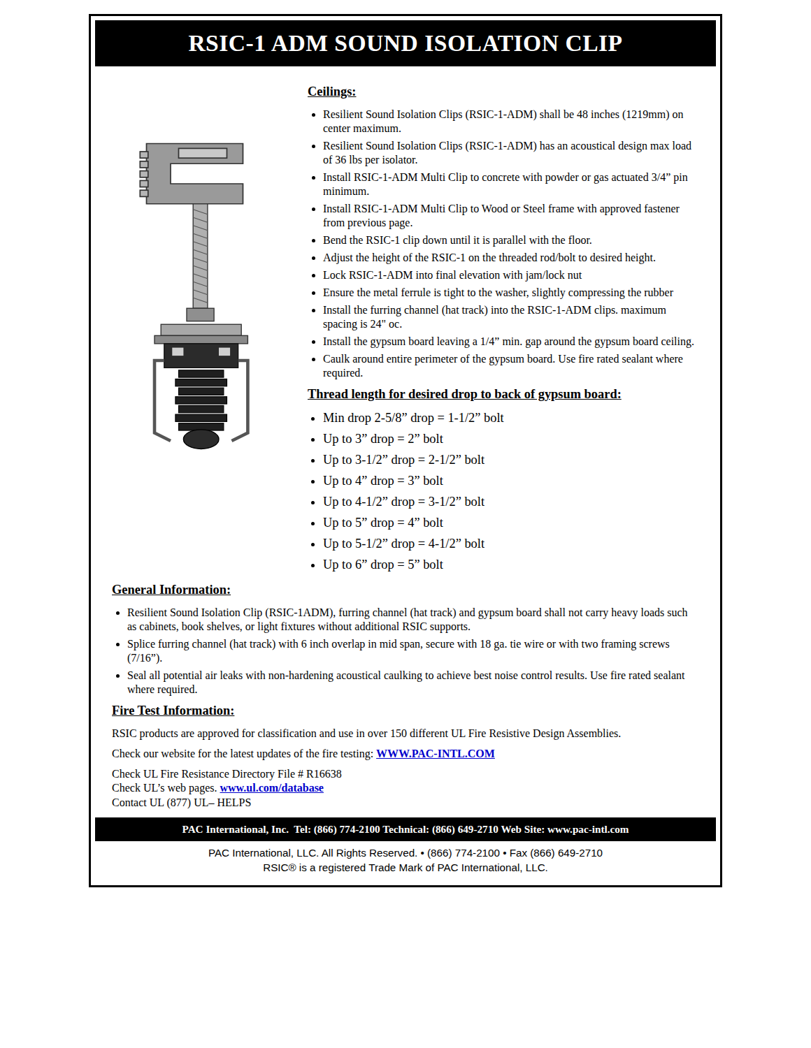RSIC-1 ADM SOUND ISOLATION CLIP
Ceilings:
Resilient Sound Isolation Clips (RSIC-1-ADM) shall be 48 inches (1219mm) on center maximum.
Resilient Sound Isolation Clips (RSIC-1-ADM) has an acoustical design max load of 36 lbs per isolator.
Install RSIC-1-ADM Multi Clip to concrete with powder or gas actuated 3/4” pin minimum.
Install RSIC-1-ADM Multi Clip to Wood or Steel frame with approved fastener from previous page.
Bend the RSIC-1 clip down until it is parallel with the floor.
Adjust the height of the RSIC-1 on the threaded rod/bolt to desired height.
Lock RSIC-1-ADM into final elevation with jam/lock nut
Ensure the metal ferrule is tight to the washer, slightly compressing the rubber
Install the furring channel (hat track) into the RSIC-1-ADM clips. maximum spacing is 24" oc.
Install the gypsum board leaving a 1/4” min. gap around the gypsum board ceiling.
Caulk around entire perimeter of the gypsum board. Use fire rated sealant where required.
Thread length for desired drop to back of gypsum board:
Min drop 2-5/8” drop = 1-1/2” bolt
Up to 3” drop = 2” bolt
Up to 3-1/2” drop = 2-1/2” bolt
Up to 4” drop = 3” bolt
Up to 4-1/2” drop = 3-1/2” bolt
Up to 5” drop = 4” bolt
Up to 5-1/2” drop = 4-1/2” bolt
Up to 6” drop = 5” bolt
General Information:
Resilient Sound Isolation Clip (RSIC-1ADM), furring channel (hat track) and gypsum board shall not carry heavy loads such as cabinets, book shelves, or light fixtures without additional RSIC supports.
Splice furring channel (hat track) with 6 inch overlap in mid span, secure with 18 ga. tie wire or with two framing screws (7/16”).
Seal all potential air leaks with non-hardening acoustical caulking to achieve best noise control results. Use fire rated sealant where required.
Fire Test Information:
RSIC products are approved for classification and use in over 150 different UL Fire Resistive Design Assemblies.
Check our website for the latest updates of the fire testing: WWW.PAC-INTL.COM
Check UL Fire Resistance Directory File # R16638
Check UL’s web pages. www.ul.com/database
Contact UL (877) UL– HELPS
PAC International, Inc. Tel: (866) 774-2100 Technical: (866) 649-2710 Web Site: www.pac-intl.com
PAC International, LLC. All Rights Reserved. • (866) 774-2100 • Fax (866) 649-2710
RSIC® is a registered Trade Mark of PAC International, LLC.